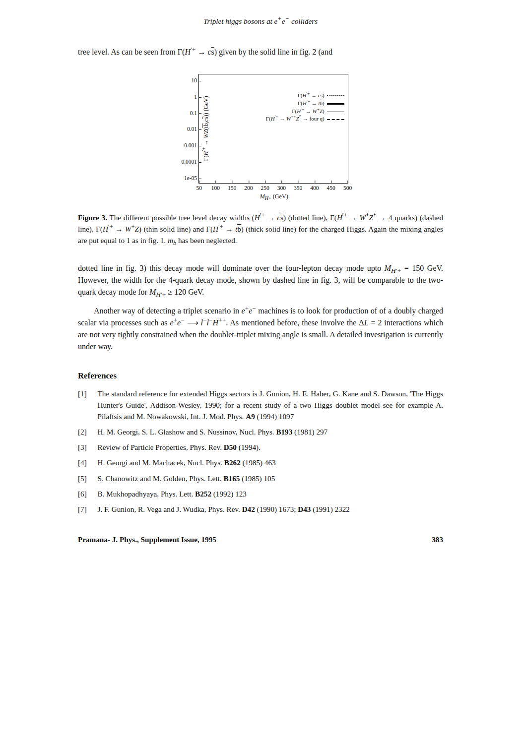Triplet higgs bosons at e+e− colliders
tree level. As can be seen from Γ(H′+ → cs) given by the solid line in fig. 2 (and
Γ(H′+ → WZ(tb,cs)) (GeV) 10 1 0.1 0.01 0.001 0.0001 1e-05 50 100 150 200 250 300 350 400 450 500
Γ(H′+ → cs)
Γ(H′+ → tb)
Γ(H′+ → W+Z)
Γ(H′+ → W−+Z* → four q)
MH+ (GeV)
Figure 3. The different possible tree level decay widths (H′+ → cs) (dotted line), Γ(H′+ → W*Z* → 4 quarks) (dashed line), Γ(H′+ → W+Z) (thin solid line) and Γ(H′+ → tb) (thick solid line) for the charged Higgs. Again the mixing angles are put equal to 1 as in fig. 1. mb has been neglected.
dotted line in fig. 3) this decay mode will dominate over the four-lepton decay mode upto MH′+ = 150 GeV. However, the width for the 4-quark decay mode, shown by dashed line in fig. 3, will be comparable to the two-quark decay mode for MH′+ ≥ 120 GeV.
Another way of detecting a triplet scenario in e+e− machines is to look for production of of a doubly charged scalar via processes such as e+e− ⟶ l−l−H++. As mentioned before, these involve the ΔL = 2 interactions which are not very tightly constrained when the doublet-triplet mixing angle is small. A detailed investigation is currently under way.
References
[1] The standard reference for extended Higgs sectors is J. Gunion, H. E. Haber, G. Kane and S. Dawson, 'The Higgs Hunter's Guide', Addison-Wesley, 1990; for a recent study of a two Higgs doublet model see for example A. Pilaftsis and M. Nowakowski, Int. J. Mod. Phys. A9 (1994) 1097
[2] H. M. Georgi, S. L. Glashow and S. Nussinov, Nucl. Phys. B193 (1981) 297
[3] Review of Particle Properties, Phys. Rev. D50 (1994).
[4] H. Georgi and M. Machacek, Nucl. Phys. B262 (1985) 463
[5] S. Chanowitz and M. Golden, Phys. Lett. B165 (1985) 105
[6] B. Mukhopadhyaya, Phys. Lett. B252 (1992) 123
[7] J. F. Gunion, R. Vega and J. Wudka, Phys. Rev. D42 (1990) 1673; D43 (1991) 2322
Pramana- J. Phys., Supplement Issue, 1995 383